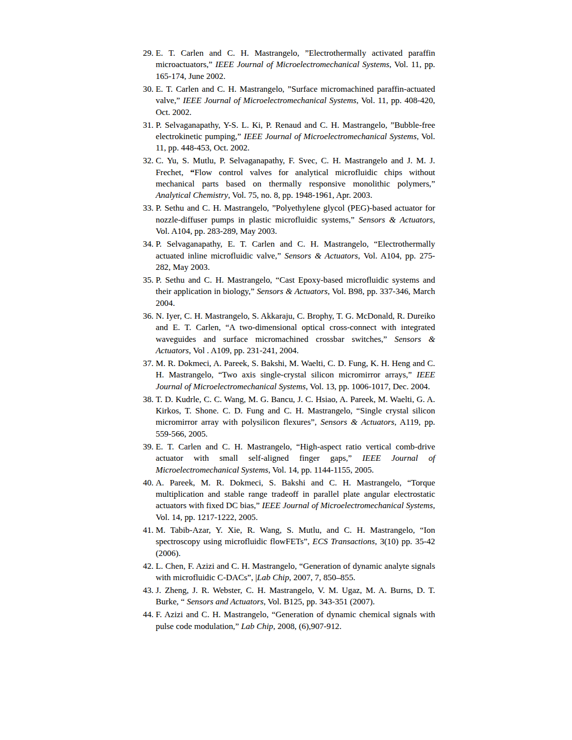E. T. Carlen and C. H. Mastrangelo, ”Electrothermally activated paraffin microactuators,” IEEE Journal of Microelectromechanical Systems, Vol. 11, pp. 165-174, June 2002.
E. T. Carlen and C. H. Mastrangelo, ”Surface micromachined paraffin-actuated valve,” IEEE Journal of Microelectromechanical Systems, Vol. 11, pp. 408-420, Oct. 2002.
P. Selvaganapathy, Y-S. L. Ki, P. Renaud and C. H. Mastrangelo, ”Bubble-free electrokinetic pumping,” IEEE Journal of Microelectromechanical Systems, Vol. 11, pp. 448-453, Oct. 2002.
C. Yu, S. Mutlu, P. Selvaganapathy, F. Svec, C. H. Mastrangelo and J. M. J. Frechet, “Flow control valves for analytical microfluidic chips without mechanical parts based on thermally responsive monolithic polymers,” Analytical Chemistry, Vol. 75, no. 8, pp. 1948-1961, Apr. 2003.
P. Sethu and C. H. Mastrangelo, ”Polyethylene glycol (PEG)-based actuator for nozzle-diffuser pumps in plastic microfluidic systems,” Sensors & Actuators, Vol. A104, pp. 283-289, May 2003.
P. Selvaganapathy, E. T. Carlen and C. H. Mastrangelo, “Electrothermally actuated inline microfluidic valve,” Sensors & Actuators, Vol. A104, pp. 275-282, May 2003.
P. Sethu and C. H. Mastrangelo, “Cast Epoxy-based microfluidic systems and their application in biology,” Sensors & Actuators, Vol. B98, pp. 337-346, March 2004.
N. Iyer, C. H. Mastrangelo, S. Akkaraju, C. Brophy, T. G. McDonald, R. Dureiko and E. T. Carlen, “A two-dimensional optical cross-connect with integrated waveguides and surface micromachined crossbar switches,” Sensors & Actuators, Vol . A109, pp. 231-241, 2004.
M. R. Dokmeci, A. Pareek, S. Bakshi, M. Waelti, C. D. Fung, K. H. Heng and C. H. Mastrangelo, “Two axis single-crystal silicon micromirror arrays,” IEEE Journal of Microelectromechanical Systems, Vol. 13, pp. 1006-1017, Dec. 2004.
T. D. Kudrle, C. C. Wang, M. G. Bancu, J. C. Hsiao, A. Pareek, M. Waelti, G. A. Kirkos, T. Shone. C. D. Fung and C. H. Mastrangelo, “Single crystal silicon micromirror array with polysilicon flexures”, Sensors & Actuators, A119, pp. 559-566, 2005.
E. T. Carlen and C. H. Mastrangelo, “High-aspect ratio vertical comb-drive actuator with small self-aligned finger gaps,” IEEE Journal of Microelectromechanical Systems, Vol. 14, pp. 1144-1155, 2005.
A. Pareek, M. R. Dokmeci, S. Bakshi and C. H. Mastrangelo, “Torque multiplication and stable range tradeoff in parallel plate angular electrostatic actuators with fixed DC bias,” IEEE Journal of Microelectromechanical Systems, Vol. 14, pp. 1217-1222, 2005.
M. Tabib-Azar, Y. Xie, R. Wang, S. Mutlu, and C. H. Mastrangelo, “Ion spectroscopy using microfluidic flowFETs”, ECS Transactions, 3(10) pp. 35-42 (2006).
L. Chen, F. Azizi and C. H. Mastrangelo, “Generation of dynamic analyte signals with microfluidic C-DACs”, |Lab Chip, 2007, 7, 850–855.
J. Zheng, J. R. Webster, C. H. Mastrangelo, V. M. Ugaz, M. A. Burns, D. T. Burke, “ Sensors and Actuators, Vol. B125, pp. 343-351 (2007).
F. Azizi and C. H. Mastrangelo, “Generation of dynamic chemical signals with pulse code modulation,” Lab Chip, 2008, (6),907-912.